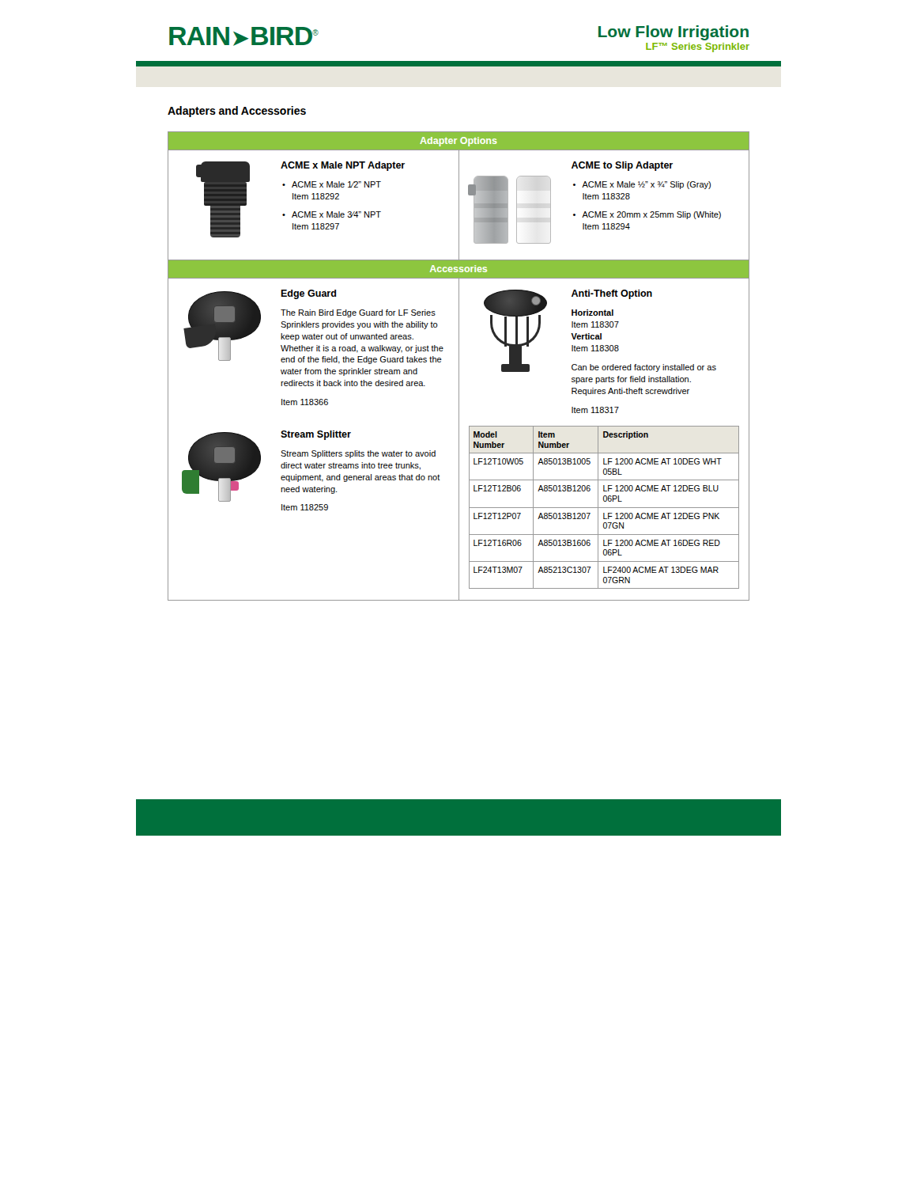RAIN➤BIRD®
Low Flow Irrigation
LF™ Series Sprinkler
Adapters and Accessories
| Adapter Options |
| ACME x Male NPT Adapter ACME x Male 1⁄2” NPT Item 118292 ACME x Male 3⁄4” NPT Item 118297 | ACME to Slip Adapter ACME x Male ½” x ¾” Slip (Gray) Item 118328 ACME x 20mm x 25mm Slip (White) Item 118294 |
| Accessories |
| Edge Guard The Rain Bird Edge Guard for LF Series Sprinklers provides you with the ability to keep water out of unwanted areas. Whether it is a road, a walkway, or just the end of the field, the Edge Guard takes the water from the sprinkler stream and redirects it back into the desired area. Item 118366 Stream Splitter Stream Splitters splits the water to avoid direct water streams into tree trunks, equipment, and general areas that do not need watering. Item 118259 | Anti-Theft Option Horizontal Item 118307 Vertical Item 118308 Can be ordered factory installed or as spare parts for field installation. Requires Anti-theft screwdriver Item 118317 / Model Number / Item Number / Description / / --- / --- / --- / / LF12T10W05 / A85013B1005 / LF 1200 ACME AT 10DEG WHT 05BL / / LF12T12B06 / A85013B1206 / LF 1200 ACME AT 12DEG BLU 06PL / / LF12T12P07 / A85013B1207 / LF 1200 ACME AT 12DEG PNK 07GN / / LF12T16R06 / A85013B1606 / LF 1200 ACME AT 16DEG RED 06PL / / LF24T13M07 / A85213C1307 / LF2400 ACME AT 13DEG MAR 07GRN / |